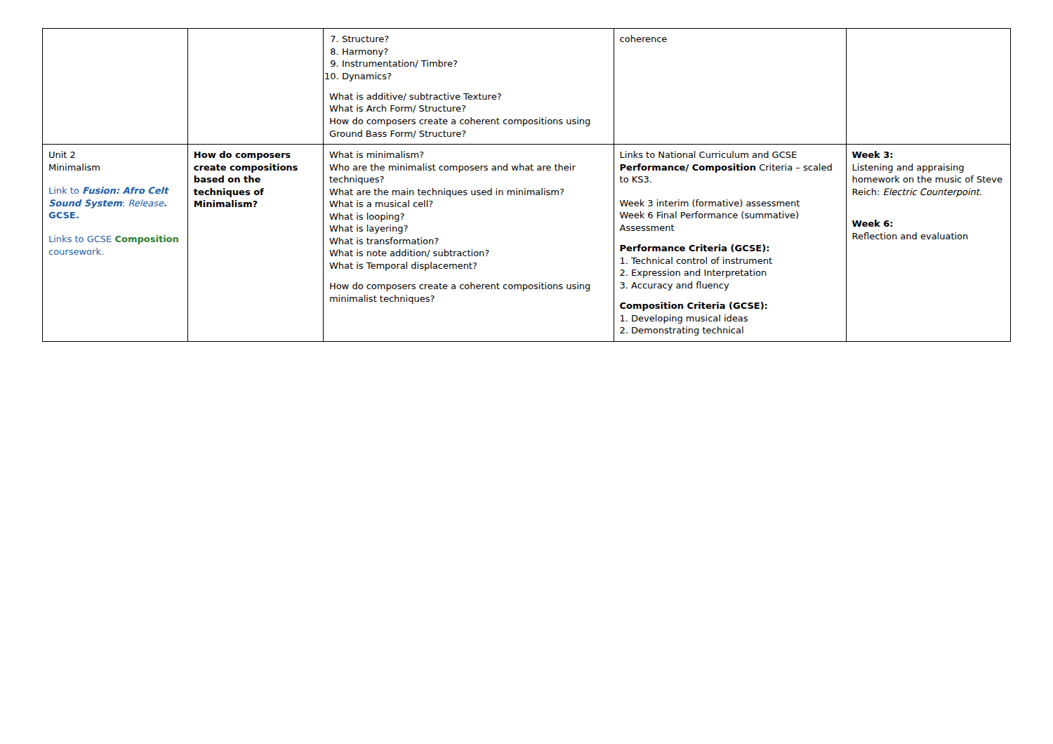| | | Structure? Harmony? Instrumentation/ Timbre? Dynamics? What is additive/ subtractive Texture? What is Arch Form/ Structure? How do composers create a coherent compositions using Ground Bass Form/ Structure? | coherence | |
| Unit 2 Minimalism Link to Fusion: Afro Celt Sound System : Release . GCSE. Links to GCSE Composition coursework. | How do composers create compositions based on the techniques of Minimalism? | What is minimalism? Who are the minimalist composers and what are their techniques? What are the main techniques used in minimalism? What is a musical cell? What is looping? What is layering? What is transformation? What is note addition/ subtraction? What is Temporal displacement? How do composers create a coherent compositions using minimalist techniques? | Links to National Curriculum and GCSE Performance/ Composition Criteria – scaled to KS3. Week 3 interim (formative) assessment Week 6 Final Performance (summative) Assessment Performance Criteria (GCSE): 1. Technical control of instrument 2. Expression and Interpretation 3. Accuracy and fluency Composition Criteria (GCSE): 1. Developing musical ideas 2. Demonstrating technical | Week 3: Listening and appraising homework on the music of Steve Reich: Electric Counterpoint . Week 6: Reflection and evaluation |